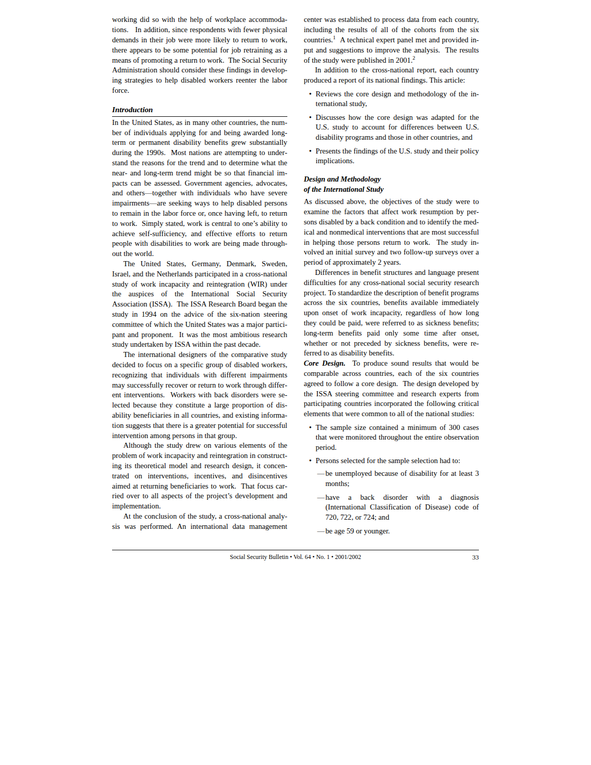working did so with the help of workplace accommodations. In addition, since respondents with fewer physical demands in their job were more likely to return to work, there appears to be some potential for job retraining as a means of promoting a return to work. The Social Security Administration should consider these findings in developing strategies to help disabled workers reenter the labor force.
Introduction
In the United States, as in many other countries, the number of individuals applying for and being awarded long-term or permanent disability benefits grew substantially during the 1990s. Most nations are attempting to understand the reasons for the trend and to determine what the near- and long-term trend might be so that financial impacts can be assessed. Government agencies, advocates, and others—together with individuals who have severe impairments—are seeking ways to help disabled persons to remain in the labor force or, once having left, to return to work. Simply stated, work is central to one’s ability to achieve self-sufficiency, and effective efforts to return people with disabilities to work are being made throughout the world.
The United States, Germany, Denmark, Sweden, Israel, and the Netherlands participated in a cross-national study of work incapacity and reintegration (WIR) under the auspices of the International Social Security Association (ISSA). The ISSA Research Board began the study in 1994 on the advice of the six-nation steering committee of which the United States was a major participant and proponent. It was the most ambitious research study undertaken by ISSA within the past decade.
The international designers of the comparative study decided to focus on a specific group of disabled workers, recognizing that individuals with different impairments may successfully recover or return to work through different interventions. Workers with back disorders were selected because they constitute a large proportion of disability beneficiaries in all countries, and existing information suggests that there is a greater potential for successful intervention among persons in that group.
Although the study drew on various elements of the problem of work incapacity and reintegration in constructing its theoretical model and research design, it concentrated on interventions, incentives, and disincentives aimed at returning beneficiaries to work. That focus carried over to all aspects of the project’s development and implementation.
At the conclusion of the study, a cross-national analysis was performed. An international data management center was established to process data from each country, including the results of all of the cohorts from the six countries.1 A technical expert panel met and provided input and suggestions to improve the analysis. The results of the study were published in 2001.2
In addition to the cross-national report, each country produced a report of its national findings. This article:
Reviews the core design and methodology of the international study,
Discusses how the core design was adapted for the U.S. study to account for differences between U.S. disability programs and those in other countries, and
Presents the findings of the U.S. study and their policy implications.
Design and Methodology
of the International Study
As discussed above, the objectives of the study were to examine the factors that affect work resumption by persons disabled by a back condition and to identify the medical and nonmedical interventions that are most successful in helping those persons return to work. The study involved an initial survey and two follow-up surveys over a period of approximately 2 years.
Differences in benefit structures and language present difficulties for any cross-national social security research project. To standardize the description of benefit programs across the six countries, benefits available immediately upon onset of work incapacity, regardless of how long they could be paid, were referred to as sickness benefits; long-term benefits paid only some time after onset, whether or not preceded by sickness benefits, were referred to as disability benefits.
Core Design. To produce sound results that would be comparable across countries, each of the six countries agreed to follow a core design. The design developed by the ISSA steering committee and research experts from participating countries incorporated the following critical elements that were common to all of the national studies:
The sample size contained a minimum of 300 cases that were monitored throughout the entire observation period.
Persons selected for the sample selection had to:
be unemployed because of disability for at least 3 months;
have a back disorder with a diagnosis (International Classification of Disease) code of 720, 722, or 724; and
be age 59 or younger.
Social Security Bulletin • Vol. 64 • No. 1 • 2001/2002 33